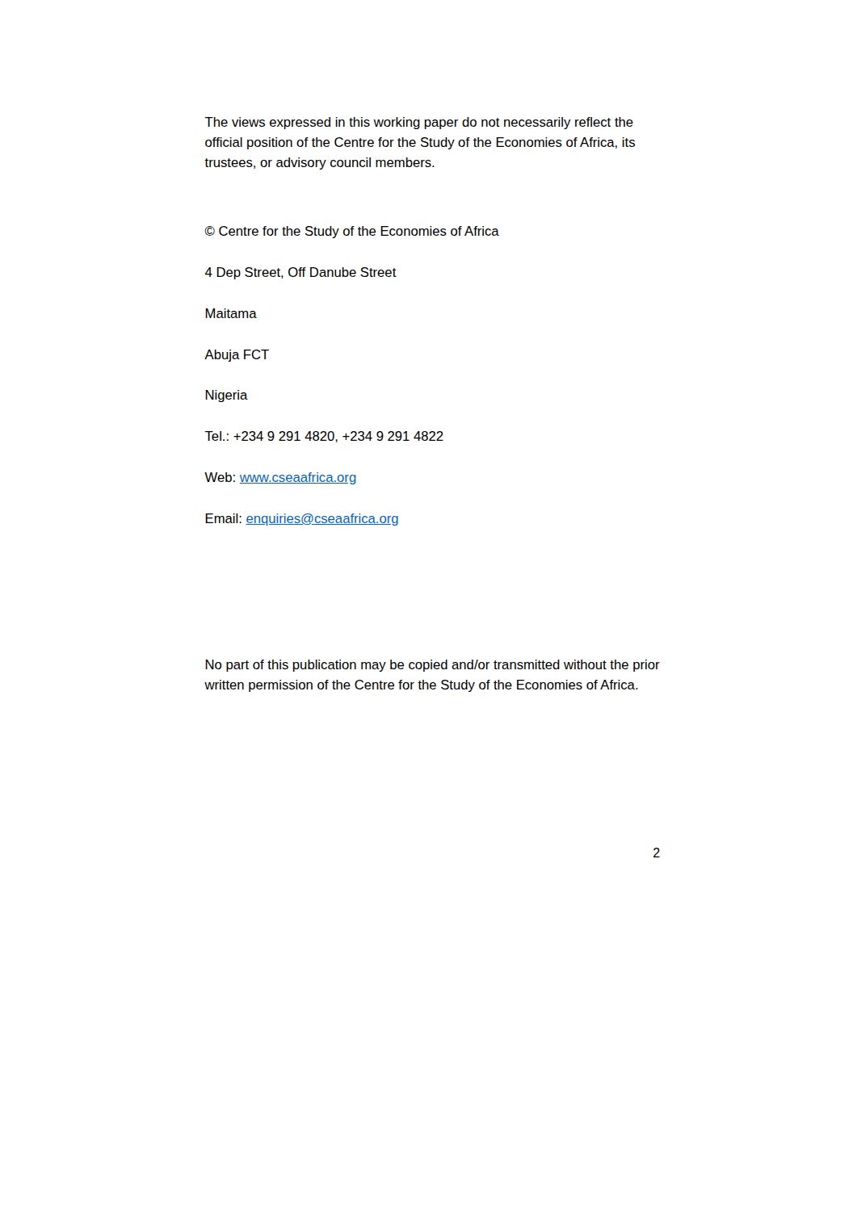The views expressed in this working paper do not necessarily reflect the official position of the Centre for the Study of the Economies of Africa, its trustees, or advisory council members.
© Centre for the Study of the Economies of Africa
4 Dep Street, Off Danube Street
Maitama
Abuja FCT
Nigeria
Tel.: +234 9 291 4820, +234 9 291 4822
Web: www.cseaafrica.org
Email: enquiries@cseaafrica.org
No part of this publication may be copied and/or transmitted without the prior written permission of the Centre for the Study of the Economies of Africa.
2